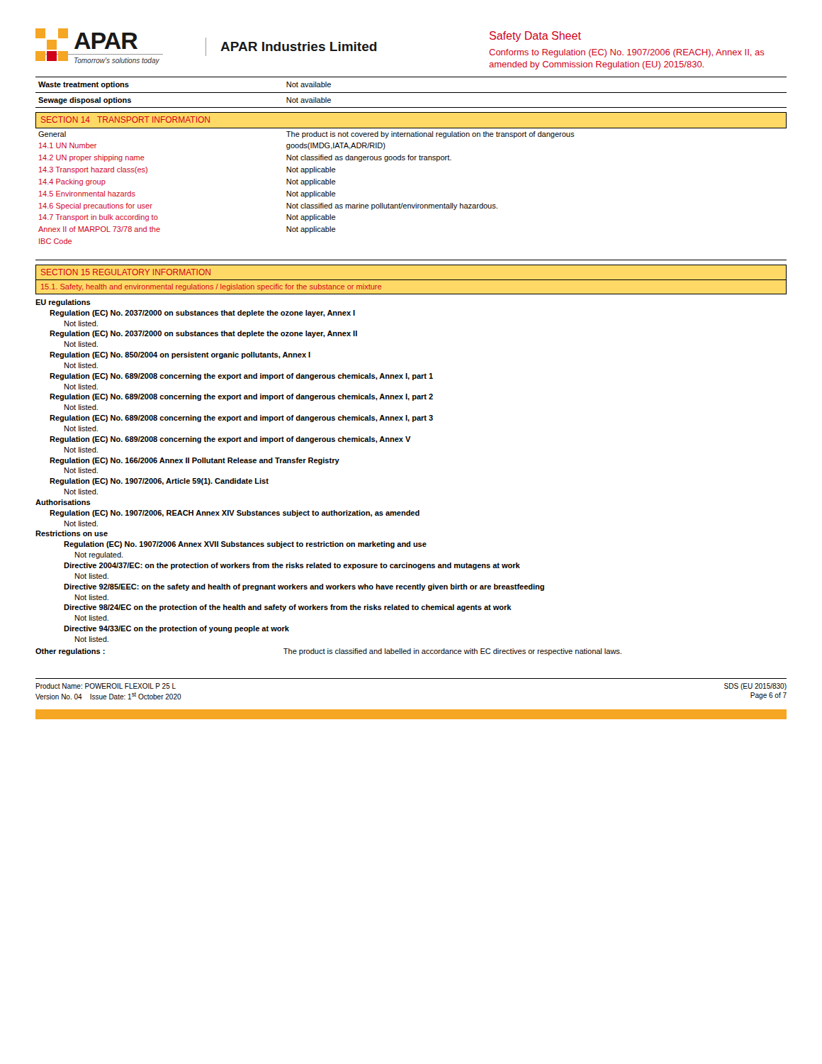APAR
Tomorrow's solutions today
APAR Industries Limited
Safety Data Sheet Conforms to Regulation (EC) No. 1907/2006 (REACH), Annex II, as amended by Commission Regulation (EU) 2015/830.
| Waste treatment options | Not available |
| Sewage disposal options | Not available |
SECTION 14 TRANSPORT INFORMATION
| General | The product is not covered by international regulation on the transport of dangerous |
| 14.1 UN Number | goods(IMDG,IATA,ADR/RID) |
| 14.2 UN proper shipping name | Not classified as dangerous goods for transport. |
| 14.3 Transport hazard class(es) | Not applicable |
| 14.4 Packing group | Not applicable |
| 14.5 Environmental hazards | Not applicable |
| 14.6 Special precautions for user | Not classified as marine pollutant/environmentally hazardous. |
| 14.7 Transport in bulk according to | Not applicable |
| Annex II of MARPOL 73/78 and the | Not applicable |
| IBC Code | |
SECTION 15 REGULATORY INFORMATION
15.1. Safety, health and environmental regulations / legislation specific for the substance or mixture
EU regulations
Regulation (EC) No. 2037/2000 on substances that deplete the ozone layer, Annex I
Not listed.
Regulation (EC) No. 2037/2000 on substances that deplete the ozone layer, Annex II
Not listed.
Regulation (EC) No. 850/2004 on persistent organic pollutants, Annex I
Not listed.
Regulation (EC) No. 689/2008 concerning the export and import of dangerous chemicals, Annex I, part 1
Not listed.
Regulation (EC) No. 689/2008 concerning the export and import of dangerous chemicals, Annex I, part 2
Not listed.
Regulation (EC) No. 689/2008 concerning the export and import of dangerous chemicals, Annex I, part 3
Not listed.
Regulation (EC) No. 689/2008 concerning the export and import of dangerous chemicals, Annex V
Not listed.
Regulation (EC) No. 166/2006 Annex II Pollutant Release and Transfer Registry
Not listed.
Regulation (EC) No. 1907/2006, Article 59(1). Candidate List
Not listed.
Authorisations
Regulation (EC) No. 1907/2006, REACH Annex XIV Substances subject to authorization, as amended
Not listed.
Restrictions on use
Regulation (EC) No. 1907/2006 Annex XVII Substances subject to restriction on marketing and use
Not regulated.
Directive 2004/37/EC: on the protection of workers from the risks related to exposure to carcinogens and mutagens at work
Not listed.
Directive 92/85/EEC: on the safety and health of pregnant workers and workers who have recently given birth or are breastfeeding
Not listed.
Directive 98/24/EC on the protection of the health and safety of workers from the risks related to chemical agents at work
Not listed.
Directive 94/33/EC on the protection of young people at work
Not listed.
Other regulations :
The product is classified and labelled in accordance with EC directives or respective national laws.
Product Name: POWEROIL FLEXOIL P 25 L
Version No. 04 Issue Date: 1st October 2020
SDS (EU 2015/830)
Page 6 of 7